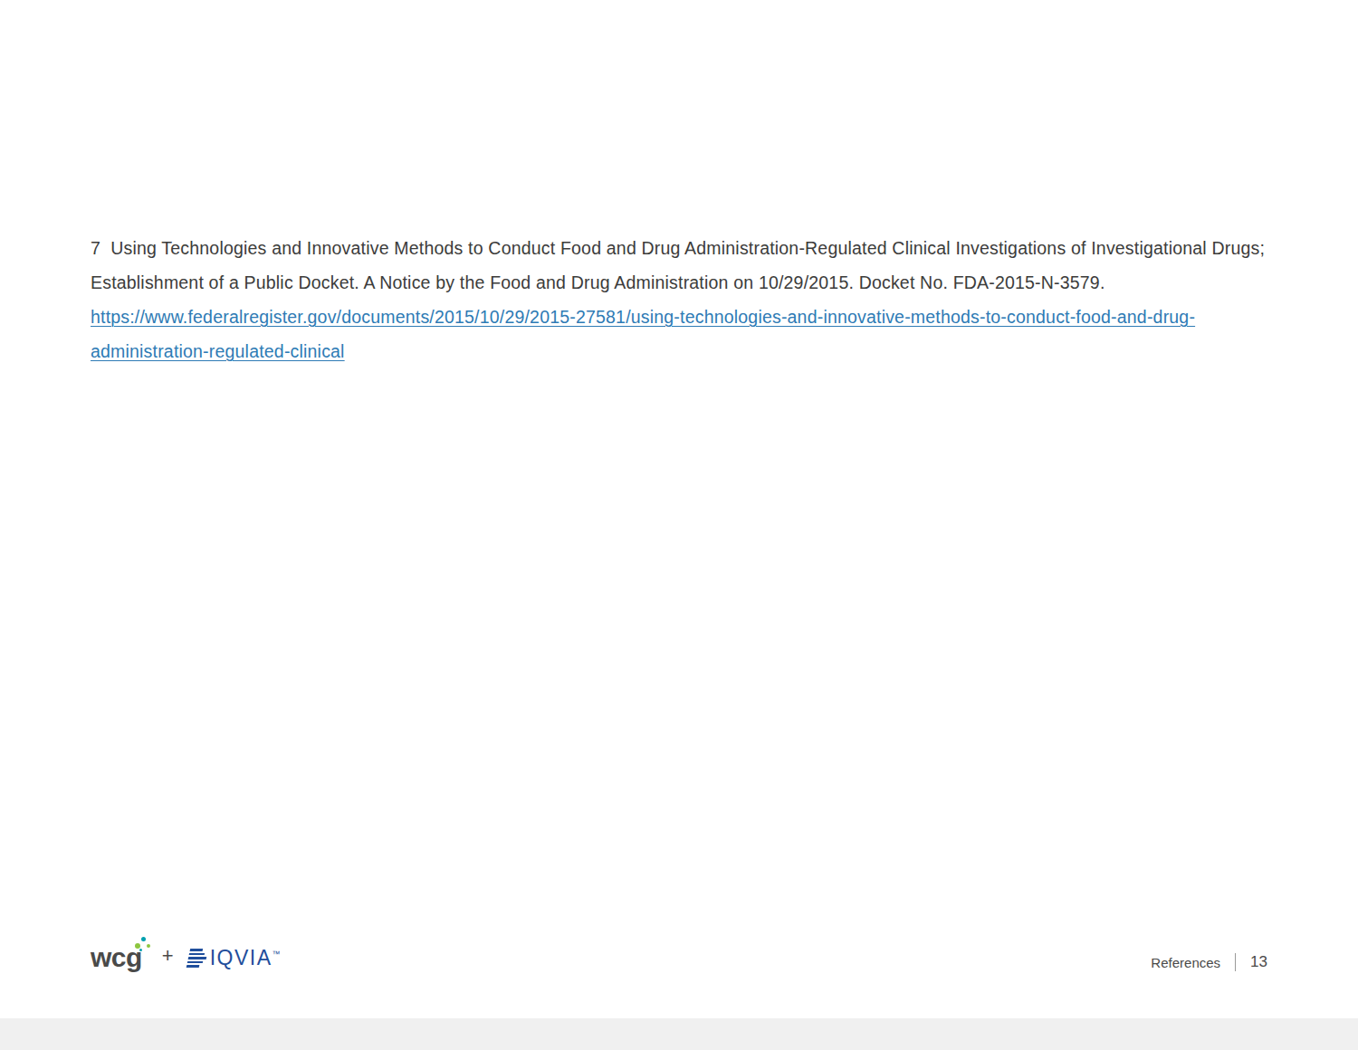7 Using Technologies and Innovative Methods to Conduct Food and Drug Administration-Regulated Clinical Investigations of Investigational Drugs; Establishment of a Public Docket. A Notice by the Food and Drug Administration on 10/29/2015. Docket No. FDA-2015-N-3579. https://www.federalregister.gov/documents/2015/10/29/2015-27581/using-technologies-and-innovative-methods-to-conduct-food-and-drug-administration-regulated-clinical
wcg
+
IQVIA™
References 13